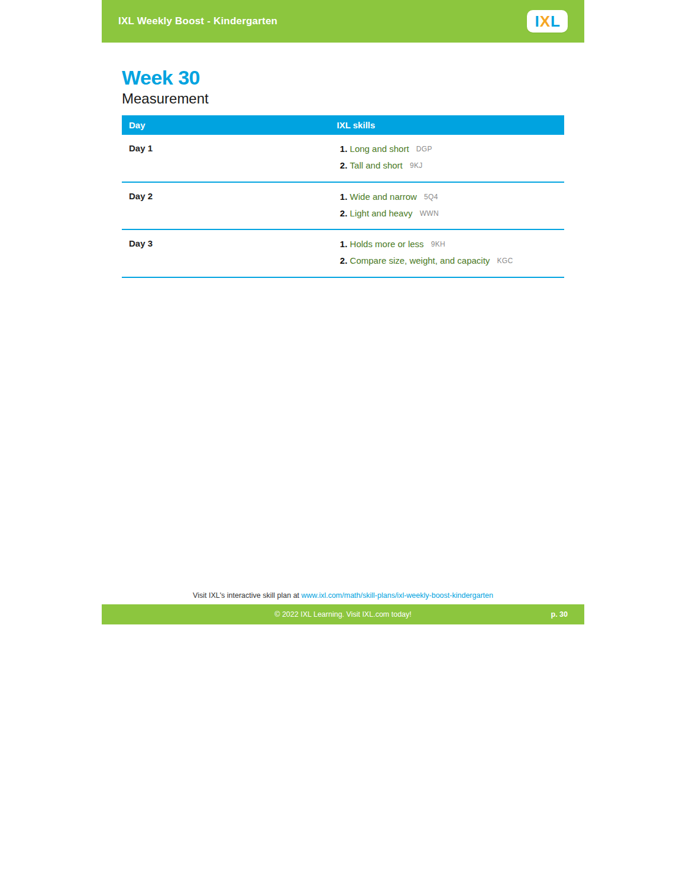IXL Weekly Boost - Kindergarten
IXL
Week 30
Measurement
| Day | IXL skills |
| --- | --- |
| Day 1 | Long and short DGP Tall and short 9KJ |
| Day 2 | Wide and narrow 5Q4 Light and heavy WWN |
| Day 3 | Holds more or less 9KH Compare size, weight, and capacity KGC |
Visit IXL's interactive skill plan at www.ixl.com/math/skill-plans/ixl-weekly-boost-kindergarten
© 2022 IXL Learning. Visit IXL.com today!
p. 30